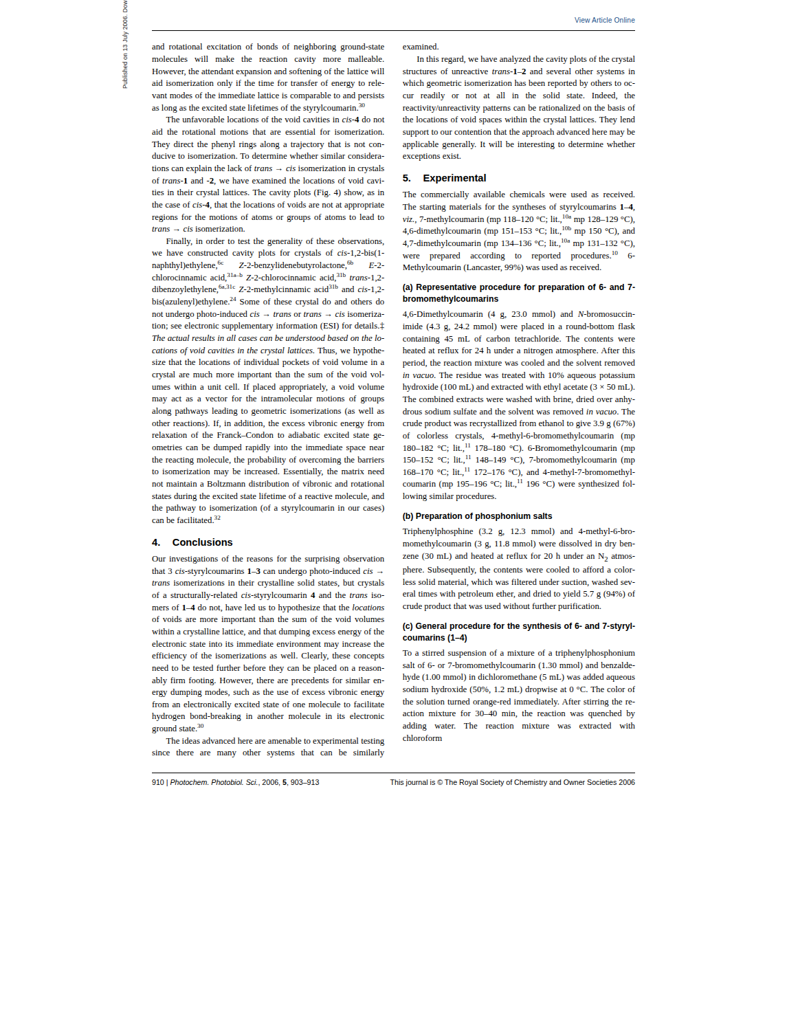View Article Online
Published on 13 July 2006. Downloaded by University of Western Ontario on 31/10/2014 14:51:57.
and rotational excitation of bonds of neighboring ground-state molecules will make the reaction cavity more malleable. However, the attendant expansion and softening of the lattice will aid isomerization only if the time for transfer of energy to relevant modes of the immediate lattice is comparable to and persists as long as the excited state lifetimes of the styrylcoumarin.30
The unfavorable locations of the void cavities in cis-4 do not aid the rotational motions that are essential for isomerization. They direct the phenyl rings along a trajectory that is not conducive to isomerization. To determine whether similar considerations can explain the lack of trans → cis isomerization in crystals of trans-1 and -2, we have examined the locations of void cavities in their crystal lattices. The cavity plots (Fig. 4) show, as in the case of cis-4, that the locations of voids are not at appropriate regions for the motions of atoms or groups of atoms to lead to trans → cis isomerization.
Finally, in order to test the generality of these observations, we have constructed cavity plots for crystals of cis-1,2-bis(1-naphthyl)ethylene,6c Z-2-benzylidenebutyrolactone,6b E-2-chlorocinnamic acid,31a–b Z-2-chlorocinnamic acid,31b trans-1,2-dibenzoylethylene,6a,31c Z-2-methylcinnamic acid31b and cis-1,2-bis(azulenyl)ethylene.24 Some of these crystal do and others do not undergo photo-induced cis → trans or trans → cis isomerization; see electronic supplementary information (ESI) for details.‡ The actual results in all cases can be understood based on the locations of void cavities in the crystal lattices. Thus, we hypothesize that the locations of individual pockets of void volume in a crystal are much more important than the sum of the void volumes within a unit cell. If placed appropriately, a void volume may act as a vector for the intramolecular motions of groups along pathways leading to geometric isomerizations (as well as other reactions). If, in addition, the excess vibronic energy from relaxation of the Franck–Condon to adiabatic excited state geometries can be dumped rapidly into the immediate space near the reacting molecule, the probability of overcoming the barriers to isomerization may be increased. Essentially, the matrix need not maintain a Boltzmann distribution of vibronic and rotational states during the excited state lifetime of a reactive molecule, and the pathway to isomerization (of a styrylcoumarin in our cases) can be facilitated.32
4. Conclusions
Our investigations of the reasons for the surprising observation that 3 cis-styrylcoumarins 1–3 can undergo photo-induced cis → trans isomerizations in their crystalline solid states, but crystals of a structurally-related cis-styrylcoumarin 4 and the trans isomers of 1–4 do not, have led us to hypothesize that the locations of voids are more important than the sum of the void volumes within a crystalline lattice, and that dumping excess energy of the electronic state into its immediate environment may increase the efficiency of the isomerizations as well. Clearly, these concepts need to be tested further before they can be placed on a reasonably firm footing. However, there are precedents for similar energy dumping modes, such as the use of excess vibronic energy from an electronically excited state of one molecule to facilitate hydrogen bond-breaking in another molecule in its electronic ground state.30
The ideas advanced here are amenable to experimental testing since there are many other systems that can be similarly examined.
In this regard, we have analyzed the cavity plots of the crystal structures of unreactive trans-1–2 and several other systems in which geometric isomerization has been reported by others to occur readily or not at all in the solid state. Indeed, the reactivity/unreactivity patterns can be rationalized on the basis of the locations of void spaces within the crystal lattices. They lend support to our contention that the approach advanced here may be applicable generally. It will be interesting to determine whether exceptions exist.
5. Experimental
The commercially available chemicals were used as received. The starting materials for the syntheses of styrylcoumarins 1–4, viz., 7-methylcoumarin (mp 118–120 °C; lit.,10a mp 128–129 °C), 4,6-dimethylcoumarin (mp 151–153 °C; lit.,10b mp 150 °C), and 4,7-dimethylcoumarin (mp 134–136 °C; lit.,10a mp 131–132 °C), were prepared according to reported procedures.10 6-Methylcoumarin (Lancaster, 99%) was used as received.
(a) Representative procedure for preparation of 6- and 7-bromomethylcoumarins
4,6-Dimethylcoumarin (4 g, 23.0 mmol) and N-bromosuccinimide (4.3 g, 24.2 mmol) were placed in a round-bottom flask containing 45 mL of carbon tetrachloride. The contents were heated at reflux for 24 h under a nitrogen atmosphere. After this period, the reaction mixture was cooled and the solvent removed in vacuo. The residue was treated with 10% aqueous potassium hydroxide (100 mL) and extracted with ethyl acetate (3 × 50 mL). The combined extracts were washed with brine, dried over anhydrous sodium sulfate and the solvent was removed in vacuo. The crude product was recrystallized from ethanol to give 3.9 g (67%) of colorless crystals, 4-methyl-6-bromomethylcoumarin (mp 180–182 °C; lit.,11 178–180 °C). 6-Bromomethylcoumarin (mp 150–152 °C; lit.,11 148–149 °C), 7-bromomethylcoumarin (mp 168–170 °C; lit.,11 172–176 °C), and 4-methyl-7-bromomethylcoumarin (mp 195–196 °C; lit.,11 196 °C) were synthesized following similar procedures.
(b) Preparation of phosphonium salts
Triphenylphosphine (3.2 g, 12.3 mmol) and 4-methyl-6-bromomethylcoumarin (3 g, 11.8 mmol) were dissolved in dry benzene (30 mL) and heated at reflux for 20 h under an N2 atmosphere. Subsequently, the contents were cooled to afford a colorless solid material, which was filtered under suction, washed several times with petroleum ether, and dried to yield 5.7 g (94%) of crude product that was used without further purification.
(c) General procedure for the synthesis of 6- and 7-styrylcoumarins (1–4)
To a stirred suspension of a mixture of a triphenylphosphonium salt of 6- or 7-bromomethylcoumarin (1.30 mmol) and benzaldehyde (1.00 mmol) in dichloromethane (5 mL) was added aqueous sodium hydroxide (50%, 1.2 mL) dropwise at 0 °C. The color of the solution turned orange-red immediately. After stirring the reaction mixture for 30–40 min, the reaction was quenched by adding water. The reaction mixture was extracted with chloroform
910 | Photochem. Photobiol. Sci., 2006, 5, 903–913
This journal is © The Royal Society of Chemistry and Owner Societies 2006